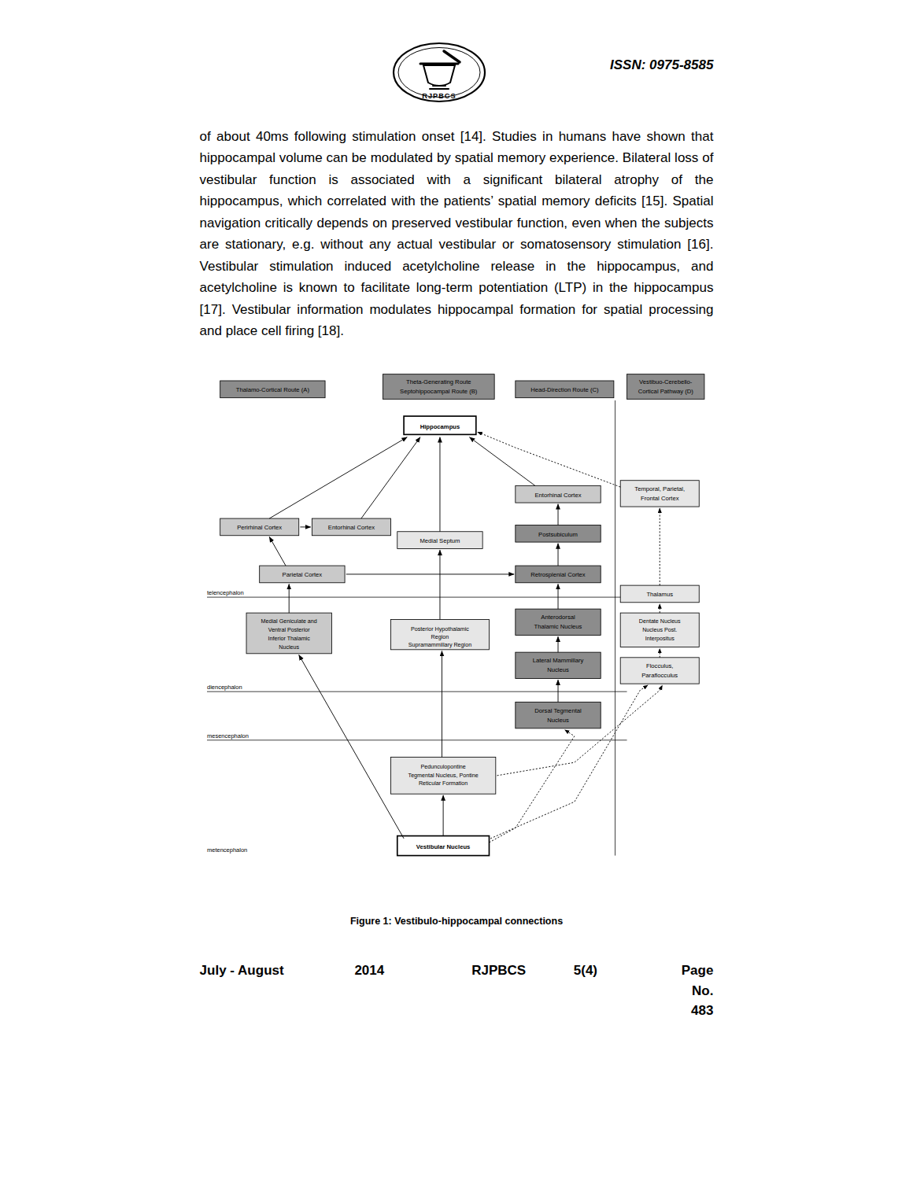RJPBCS
ISSN: 0975-8585
of about 40ms following stimulation onset [14]. Studies in humans have shown that hippocampal volume can be modulated by spatial memory experience. Bilateral loss of vestibular function is associated with a significant bilateral atrophy of the hippocampus, which correlated with the patients’ spatial memory deficits [15]. Spatial navigation critically depends on preserved vestibular function, even when the subjects are stationary, e.g. without any actual vestibular or somatosensory stimulation [16]. Vestibular stimulation induced acetylcholine release in the hippocampus, and acetylcholine is known to facilitate long-term potentiation (LTP) in the hippocampus [17]. Vestibular information modulates hippocampal formation for spatial processing and place cell firing [18].
Thalamo-Cortical Route (A) Theta-Generating Route Septohippocampal Route (B) Head-Direction Route (C) Vestibuo-Cerebello- Cortical Pathway (D) Hippocampus Entorhinal Cortex Temporal, Parietal, Frontal Cortex Perirhinal Cortex Entorhinal Cortex Medial Septum Postsubiculum Parietal Cortex Retrosplenial Cortex telencephalon Thalamus Medial Geniculate and Ventral Posterior Inferior Thalamic Nucleus Posterior Hypothalamic Region Supramammillary Region Anterodorsal Thalamic Nucleus Dentate Nucleus Nucleus Post. Interpositus Lateral Mammillary Nucleus Flocculus, Paraflocculus diencephalon Dorsal Tegmental Nucleus mesencephalon Pedunculopontine Tegmental Nucleus, Pontine Reticular Formation Vestibular Nucleus metencephalon
Figure 1: Vestibulo-hippocampal connections
July - August
2014
RJPBCS
5(4)
Page No. 483